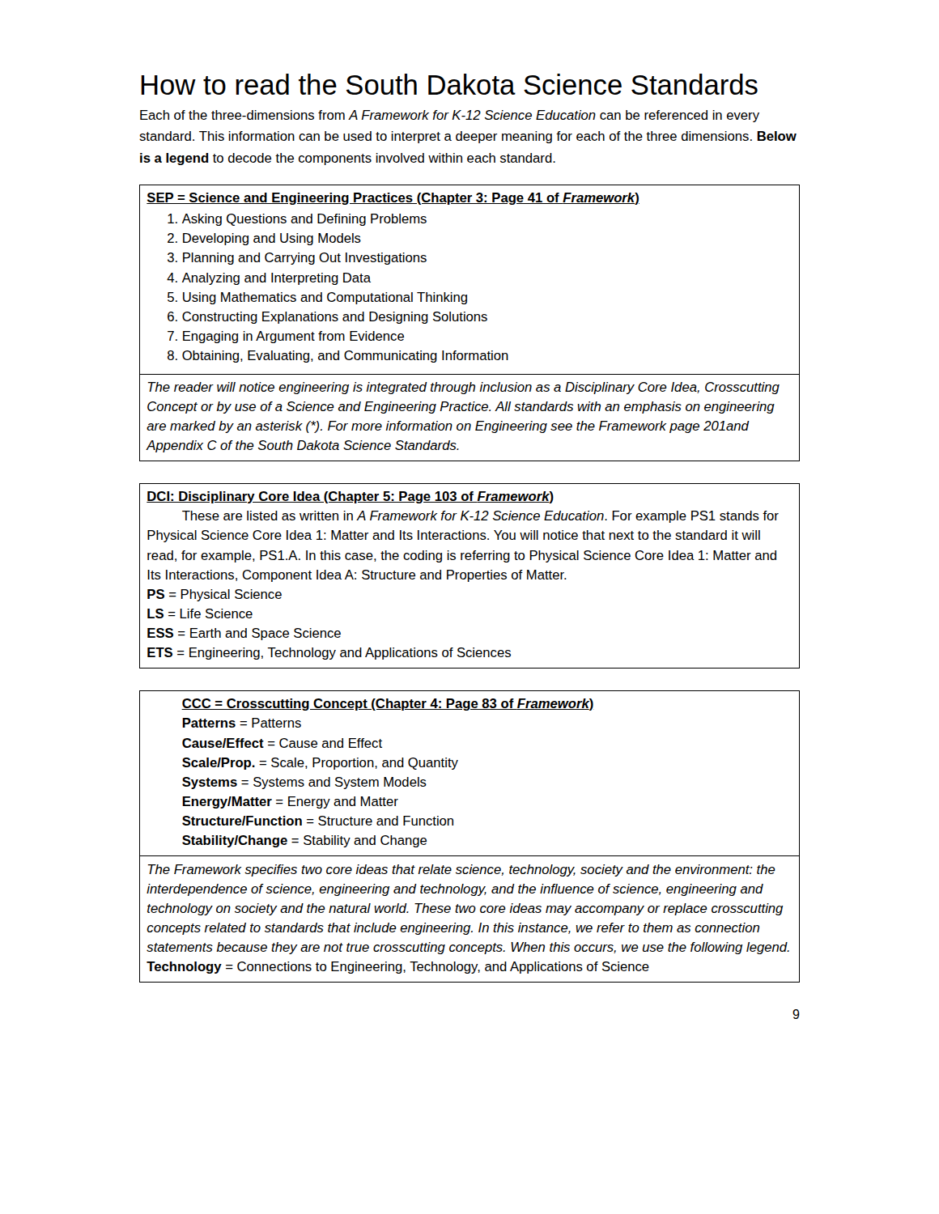How to read the South Dakota Science Standards
Each of the three-dimensions from A Framework for K-12 Science Education can be referenced in every standard. This information can be used to interpret a deeper meaning for each of the three dimensions. Below is a legend to decode the components involved within each standard.
SEP = Science and Engineering Practices (Chapter 3: Page 41 of Framework)
Asking Questions and Defining Problems
Developing and Using Models
Planning and Carrying Out Investigations
Analyzing and Interpreting Data
Using Mathematics and Computational Thinking
Constructing Explanations and Designing Solutions
Engaging in Argument from Evidence
Obtaining, Evaluating, and Communicating Information
The reader will notice engineering is integrated through inclusion as a Disciplinary Core Idea, Crosscutting Concept or by use of a Science and Engineering Practice. All standards with an emphasis on engineering are marked by an asterisk (*). For more information on Engineering see the Framework page 201and Appendix C of the South Dakota Science Standards.
DCI: Disciplinary Core Idea (Chapter 5: Page 103 of Framework)
These are listed as written in A Framework for K-12 Science Education. For example PS1 stands for Physical Science Core Idea 1: Matter and Its Interactions. You will notice that next to the standard it will read, for example, PS1.A. In this case, the coding is referring to Physical Science Core Idea 1: Matter and Its Interactions, Component Idea A: Structure and Properties of Matter.
PS = Physical Science
LS = Life Science
ESS = Earth and Space Science
ETS = Engineering, Technology and Applications of Sciences
CCC = Crosscutting Concept (Chapter 4: Page 83 of Framework)
Patterns = Patterns
Cause/Effect = Cause and Effect
Scale/Prop. = Scale, Proportion, and Quantity
Systems = Systems and System Models
Energy/Matter = Energy and Matter
Structure/Function = Structure and Function
Stability/Change = Stability and Change
The Framework specifies two core ideas that relate science, technology, society and the environment: the interdependence of science, engineering and technology, and the influence of science, engineering and technology on society and the natural world. These two core ideas may accompany or replace crosscutting concepts related to standards that include engineering. In this instance, we refer to them as connection statements because they are not true crosscutting concepts. When this occurs, we use the following legend.
Technology = Connections to Engineering, Technology, and Applications of Science
9